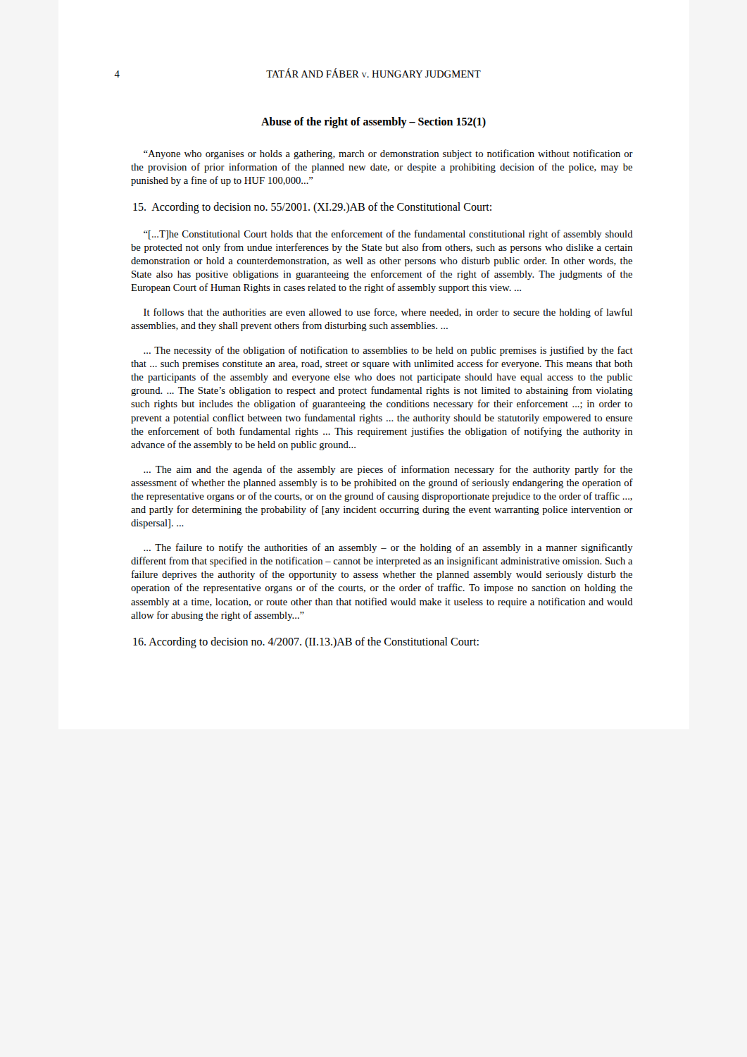4 TATÁR AND FÁBER v. HUNGARY JUDGMENT
Abuse of the right of assembly – Section 152(1)
“Anyone who organises or holds a gathering, march or demonstration subject to notification without notification or the provision of prior information of the planned new date, or despite a prohibiting decision of the police, may be punished by a fine of up to HUF 100,000...”
15. According to decision no. 55/2001. (XI.29.)AB of the Constitutional Court:
“[...T]he Constitutional Court holds that the enforcement of the fundamental constitutional right of assembly should be protected not only from undue interferences by the State but also from others, such as persons who dislike a certain demonstration or hold a counterdemonstration, as well as other persons who disturb public order. In other words, the State also has positive obligations in guaranteeing the enforcement of the right of assembly. The judgments of the European Court of Human Rights in cases related to the right of assembly support this view. ...
It follows that the authorities are even allowed to use force, where needed, in order to secure the holding of lawful assemblies, and they shall prevent others from disturbing such assemblies. ...
... The necessity of the obligation of notification to assemblies to be held on public premises is justified by the fact that ... such premises constitute an area, road, street or square with unlimited access for everyone. This means that both the participants of the assembly and everyone else who does not participate should have equal access to the public ground. ... The State’s obligation to respect and protect fundamental rights is not limited to abstaining from violating such rights but includes the obligation of guaranteeing the conditions necessary for their enforcement ...; in order to prevent a potential conflict between two fundamental rights ... the authority should be statutorily empowered to ensure the enforcement of both fundamental rights ... This requirement justifies the obligation of notifying the authority in advance of the assembly to be held on public ground...
... The aim and the agenda of the assembly are pieces of information necessary for the authority partly for the assessment of whether the planned assembly is to be prohibited on the ground of seriously endangering the operation of the representative organs or of the courts, or on the ground of causing disproportionate prejudice to the order of traffic ..., and partly for determining the probability of [any incident occurring during the event warranting police intervention or dispersal]. ...
... The failure to notify the authorities of an assembly – or the holding of an assembly in a manner significantly different from that specified in the notification – cannot be interpreted as an insignificant administrative omission. Such a failure deprives the authority of the opportunity to assess whether the planned assembly would seriously disturb the operation of the representative organs or of the courts, or the order of traffic. To impose no sanction on holding the assembly at a time, location, or route other than that notified would make it useless to require a notification and would allow for abusing the right of assembly...”
16. According to decision no. 4/2007. (II.13.)AB of the Constitutional Court: